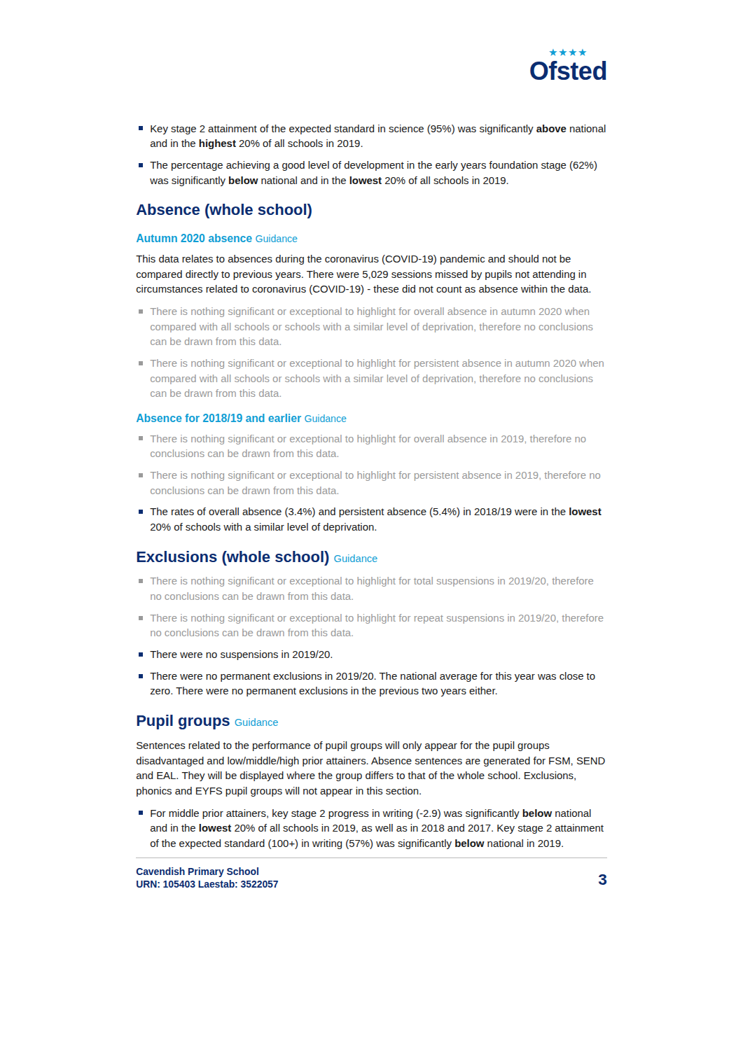★★★★ Ofsted
Key stage 2 attainment of the expected standard in science (95%) was significantly above national and in the highest 20% of all schools in 2019.
The percentage achieving a good level of development in the early years foundation stage (62%) was significantly below national and in the lowest 20% of all schools in 2019.
Absence (whole school)
Autumn 2020 absence Guidance
This data relates to absences during the coronavirus (COVID-19) pandemic and should not be compared directly to previous years. There were 5,029 sessions missed by pupils not attending in circumstances related to coronavirus (COVID-19) - these did not count as absence within the data.
There is nothing significant or exceptional to highlight for overall absence in autumn 2020 when compared with all schools or schools with a similar level of deprivation, therefore no conclusions can be drawn from this data.
There is nothing significant or exceptional to highlight for persistent absence in autumn 2020 when compared with all schools or schools with a similar level of deprivation, therefore no conclusions can be drawn from this data.
Absence for 2018/19 and earlier Guidance
There is nothing significant or exceptional to highlight for overall absence in 2019, therefore no conclusions can be drawn from this data.
There is nothing significant or exceptional to highlight for persistent absence in 2019, therefore no conclusions can be drawn from this data.
The rates of overall absence (3.4%) and persistent absence (5.4%) in 2018/19 were in the lowest 20% of schools with a similar level of deprivation.
Exclusions (whole school) Guidance
There is nothing significant or exceptional to highlight for total suspensions in 2019/20, therefore no conclusions can be drawn from this data.
There is nothing significant or exceptional to highlight for repeat suspensions in 2019/20, therefore no conclusions can be drawn from this data.
There were no suspensions in 2019/20.
There were no permanent exclusions in 2019/20. The national average for this year was close to zero. There were no permanent exclusions in the previous two years either.
Pupil groups Guidance
Sentences related to the performance of pupil groups will only appear for the pupil groups disadvantaged and low/middle/high prior attainers. Absence sentences are generated for FSM, SEND and EAL. They will be displayed where the group differs to that of the whole school. Exclusions, phonics and EYFS pupil groups will not appear in this section.
For middle prior attainers, key stage 2 progress in writing (-2.9) was significantly below national and in the lowest 20% of all schools in 2019, as well as in 2018 and 2017. Key stage 2 attainment of the expected standard (100+) in writing (57%) was significantly below national in 2019.
Cavendish Primary School
URN: 105403 Laestab: 3522057
3